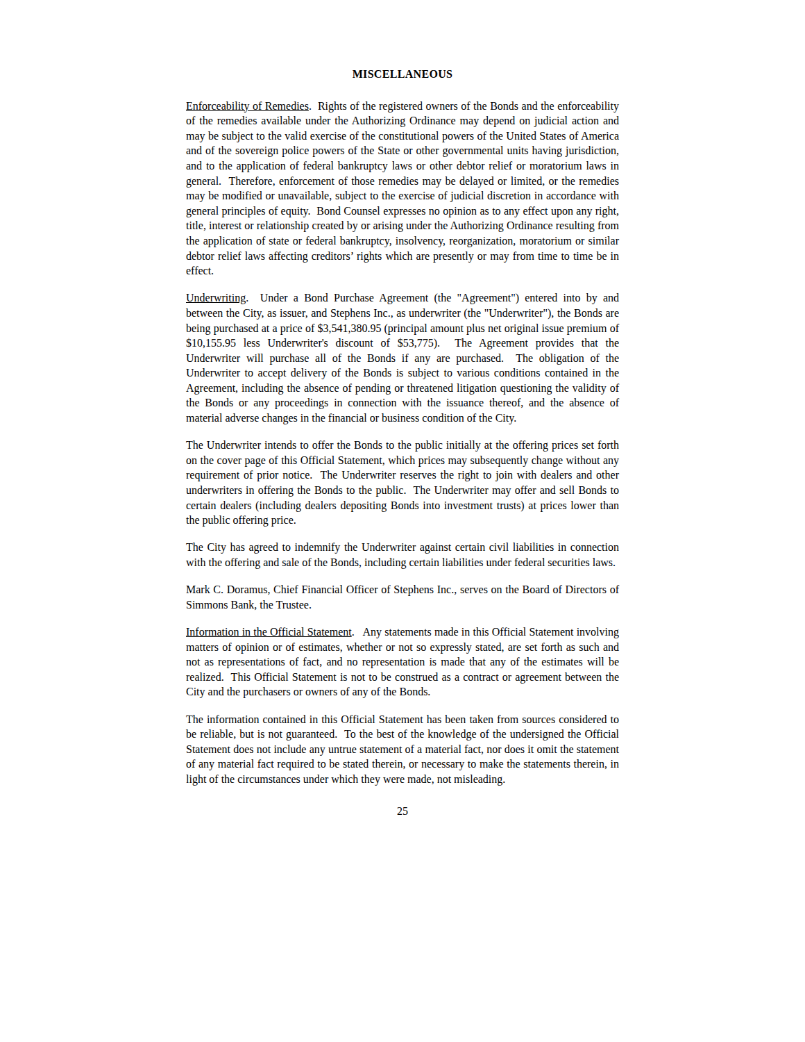MISCELLANEOUS
Enforceability of Remedies. Rights of the registered owners of the Bonds and the enforceability of the remedies available under the Authorizing Ordinance may depend on judicial action and may be subject to the valid exercise of the constitutional powers of the United States of America and of the sovereign police powers of the State or other governmental units having jurisdiction, and to the application of federal bankruptcy laws or other debtor relief or moratorium laws in general. Therefore, enforcement of those remedies may be delayed or limited, or the remedies may be modified or unavailable, subject to the exercise of judicial discretion in accordance with general principles of equity. Bond Counsel expresses no opinion as to any effect upon any right, title, interest or relationship created by or arising under the Authorizing Ordinance resulting from the application of state or federal bankruptcy, insolvency, reorganization, moratorium or similar debtor relief laws affecting creditors’ rights which are presently or may from time to time be in effect.
Underwriting. Under a Bond Purchase Agreement (the "Agreement") entered into by and between the City, as issuer, and Stephens Inc., as underwriter (the "Underwriter"), the Bonds are being purchased at a price of $3,541,380.95 (principal amount plus net original issue premium of $10,155.95 less Underwriter's discount of $53,775). The Agreement provides that the Underwriter will purchase all of the Bonds if any are purchased. The obligation of the Underwriter to accept delivery of the Bonds is subject to various conditions contained in the Agreement, including the absence of pending or threatened litigation questioning the validity of the Bonds or any proceedings in connection with the issuance thereof, and the absence of material adverse changes in the financial or business condition of the City.
The Underwriter intends to offer the Bonds to the public initially at the offering prices set forth on the cover page of this Official Statement, which prices may subsequently change without any requirement of prior notice. The Underwriter reserves the right to join with dealers and other underwriters in offering the Bonds to the public. The Underwriter may offer and sell Bonds to certain dealers (including dealers depositing Bonds into investment trusts) at prices lower than the public offering price.
The City has agreed to indemnify the Underwriter against certain civil liabilities in connection with the offering and sale of the Bonds, including certain liabilities under federal securities laws.
Mark C. Doramus, Chief Financial Officer of Stephens Inc., serves on the Board of Directors of Simmons Bank, the Trustee.
Information in the Official Statement. Any statements made in this Official Statement involving matters of opinion or of estimates, whether or not so expressly stated, are set forth as such and not as representations of fact, and no representation is made that any of the estimates will be realized. This Official Statement is not to be construed as a contract or agreement between the City and the purchasers or owners of any of the Bonds.
The information contained in this Official Statement has been taken from sources considered to be reliable, but is not guaranteed. To the best of the knowledge of the undersigned the Official Statement does not include any untrue statement of a material fact, nor does it omit the statement of any material fact required to be stated therein, or necessary to make the statements therein, in light of the circumstances under which they were made, not misleading.
25